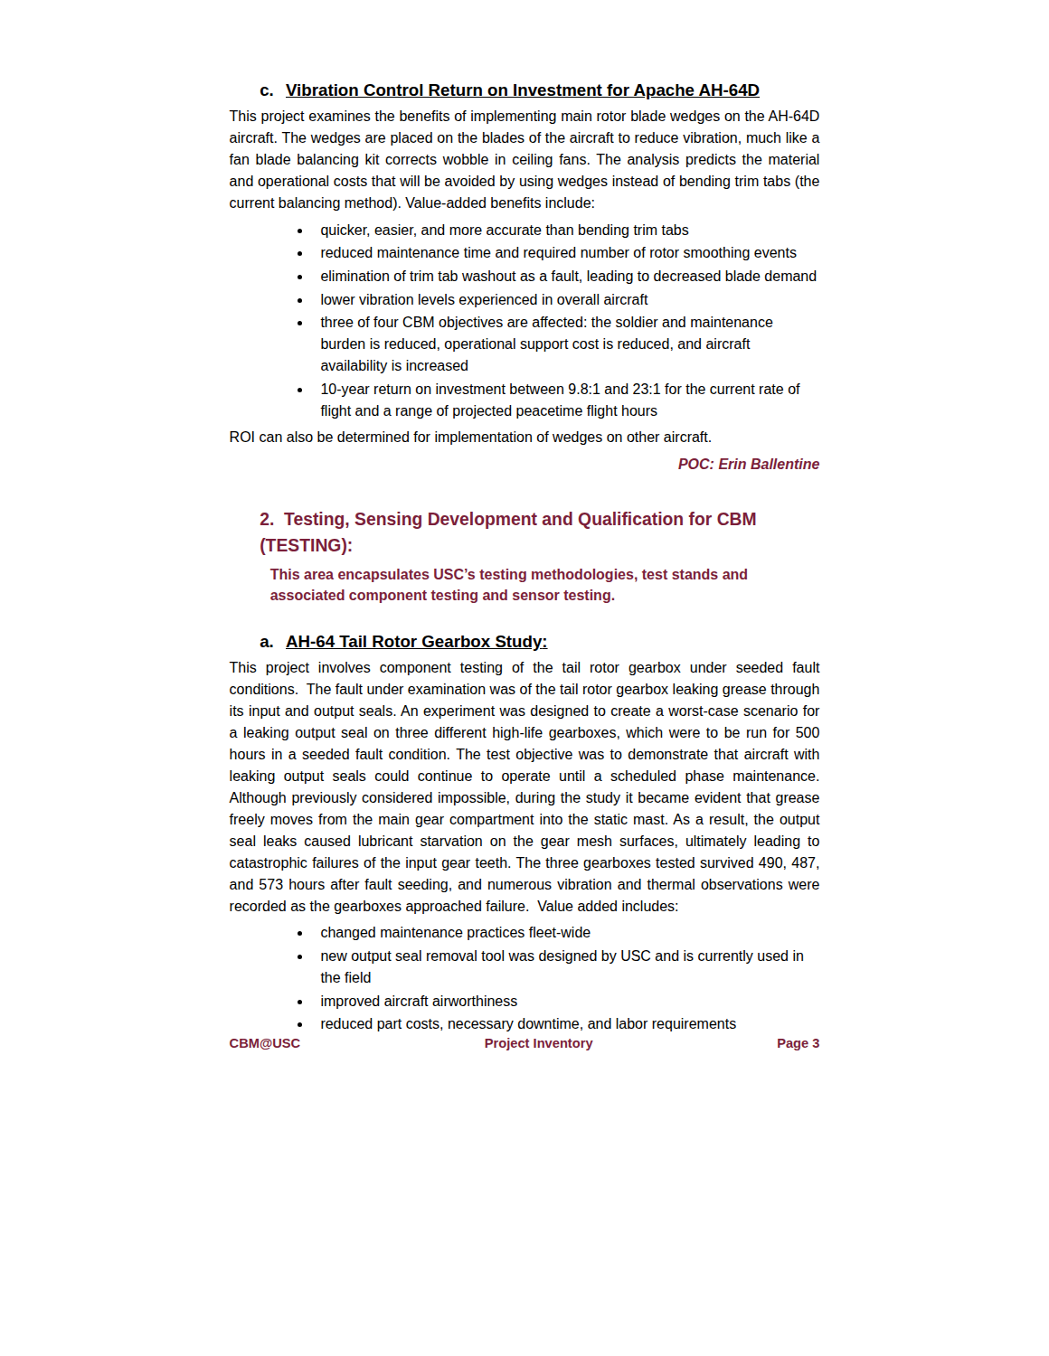c. Vibration Control Return on Investment for Apache AH-64D
This project examines the benefits of implementing main rotor blade wedges on the AH-64D aircraft. The wedges are placed on the blades of the aircraft to reduce vibration, much like a fan blade balancing kit corrects wobble in ceiling fans. The analysis predicts the material and operational costs that will be avoided by using wedges instead of bending trim tabs (the current balancing method). Value-added benefits include:
quicker, easier, and more accurate than bending trim tabs
reduced maintenance time and required number of rotor smoothing events
elimination of trim tab washout as a fault, leading to decreased blade demand
lower vibration levels experienced in overall aircraft
three of four CBM objectives are affected: the soldier and maintenance burden is reduced, operational support cost is reduced, and aircraft availability is increased
10-year return on investment between 9.8:1 and 23:1 for the current rate of flight and a range of projected peacetime flight hours
ROI can also be determined for implementation of wedges on other aircraft.
POC: Erin Ballentine
2. Testing, Sensing Development and Qualification for CBM (TESTING):
This area encapsulates USC’s testing methodologies, test stands and associated component testing and sensor testing.
a. AH-64 Tail Rotor Gearbox Study:
This project involves component testing of the tail rotor gearbox under seeded fault conditions. The fault under examination was of the tail rotor gearbox leaking grease through its input and output seals. An experiment was designed to create a worst-case scenario for a leaking output seal on three different high-life gearboxes, which were to be run for 500 hours in a seeded fault condition. The test objective was to demonstrate that aircraft with leaking output seals could continue to operate until a scheduled phase maintenance. Although previously considered impossible, during the study it became evident that grease freely moves from the main gear compartment into the static mast. As a result, the output seal leaks caused lubricant starvation on the gear mesh surfaces, ultimately leading to catastrophic failures of the input gear teeth. The three gearboxes tested survived 490, 487, and 573 hours after fault seeding, and numerous vibration and thermal observations were recorded as the gearboxes approached failure. Value added includes:
changed maintenance practices fleet-wide
new output seal removal tool was designed by USC and is currently used in the field
improved aircraft airworthiness
reduced part costs, necessary downtime, and labor requirements
CBM@USC
Project Inventory
Page 3